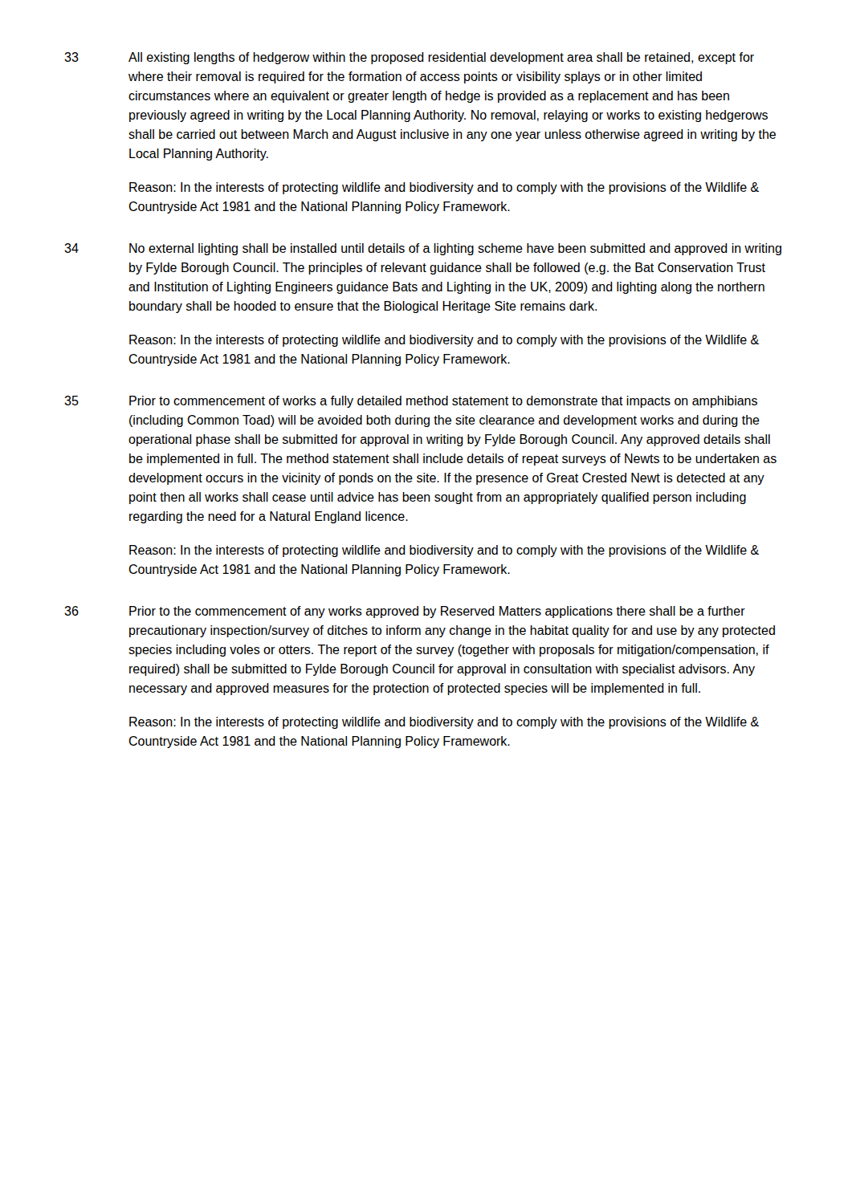33
All existing lengths of hedgerow within the proposed residential development area shall be retained, except for where their removal is required for the formation of access points or visibility splays or in other limited circumstances where an equivalent or greater length of hedge is provided as a replacement and has been previously agreed in writing by the Local Planning Authority. No removal, relaying or works to existing hedgerows shall be carried out between March and August inclusive in any one year unless otherwise agreed in writing by the Local Planning Authority.
Reason: In the interests of protecting wildlife and biodiversity and to comply with the provisions of the Wildlife & Countryside Act 1981 and the National Planning Policy Framework.
34
No external lighting shall be installed until details of a lighting scheme have been submitted and approved in writing by Fylde Borough Council. The principles of relevant guidance shall be followed (e.g. the Bat Conservation Trust and Institution of Lighting Engineers guidance Bats and Lighting in the UK, 2009) and lighting along the northern boundary shall be hooded to ensure that the Biological Heritage Site remains dark.
Reason: In the interests of protecting wildlife and biodiversity and to comply with the provisions of the Wildlife & Countryside Act 1981 and the National Planning Policy Framework.
35
Prior to commencement of works a fully detailed method statement to demonstrate that impacts on amphibians (including Common Toad) will be avoided both during the site clearance and development works and during the operational phase shall be submitted for approval in writing by Fylde Borough Council. Any approved details shall be implemented in full. The method statement shall include details of repeat surveys of Newts to be undertaken as development occurs in the vicinity of ponds on the site. If the presence of Great Crested Newt is detected at any point then all works shall cease until advice has been sought from an appropriately qualified person including regarding the need for a Natural England licence.
Reason: In the interests of protecting wildlife and biodiversity and to comply with the provisions of the Wildlife & Countryside Act 1981 and the National Planning Policy Framework.
36
Prior to the commencement of any works approved by Reserved Matters applications there shall be a further precautionary inspection/survey of ditches to inform any change in the habitat quality for and use by any protected species including voles or otters. The report of the survey (together with proposals for mitigation/compensation, if required) shall be submitted to Fylde Borough Council for approval in consultation with specialist advisors. Any necessary and approved measures for the protection of protected species will be implemented in full.
Reason: In the interests of protecting wildlife and biodiversity and to comply with the provisions of the Wildlife & Countryside Act 1981 and the National Planning Policy Framework.